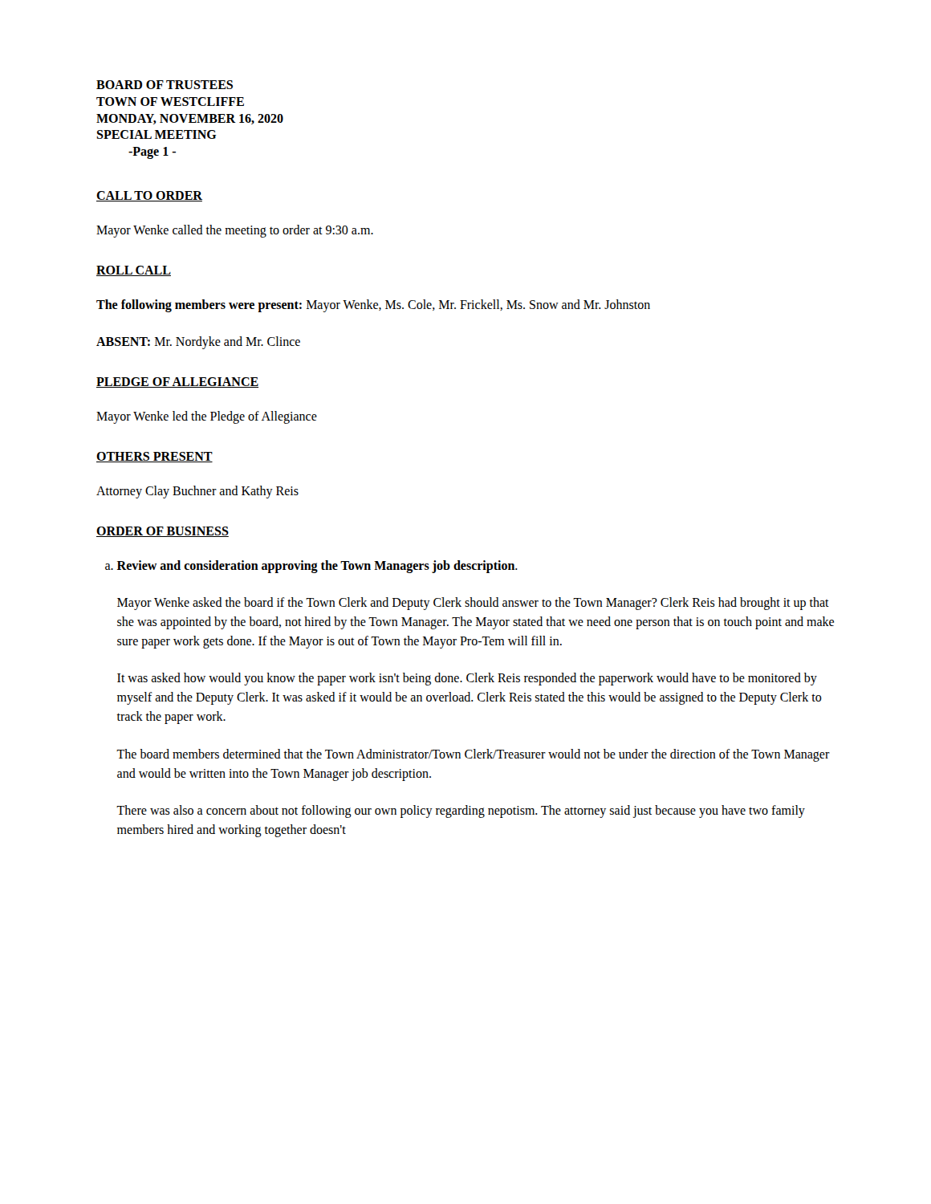BOARD OF TRUSTEES
TOWN OF WESTCLIFFE
MONDAY, NOVEMBER 16, 2020
SPECIAL MEETING
-Page 1 -
CALL TO ORDER
Mayor Wenke called the meeting to order at 9:30 a.m.
ROLL CALL
The following members were present: Mayor Wenke, Ms. Cole, Mr. Frickell, Ms. Snow and Mr. Johnston
ABSENT: Mr. Nordyke and Mr. Clince
PLEDGE OF ALLEGIANCE
Mayor Wenke led the Pledge of Allegiance
OTHERS PRESENT
Attorney Clay Buchner and Kathy Reis
ORDER OF BUSINESS
Review and consideration approving the Town Managers job description.
Mayor Wenke asked the board if the Town Clerk and Deputy Clerk should answer to the Town Manager? Clerk Reis had brought it up that she was appointed by the board, not hired by the Town Manager. The Mayor stated that we need one person that is on touch point and make sure paper work gets done. If the Mayor is out of Town the Mayor Pro-Tem will fill in.
It was asked how would you know the paper work isn't being done. Clerk Reis responded the paperwork would have to be monitored by myself and the Deputy Clerk. It was asked if it would be an overload. Clerk Reis stated the this would be assigned to the Deputy Clerk to track the paper work.
The board members determined that the Town Administrator/Town Clerk/Treasurer would not be under the direction of the Town Manager and would be written into the Town Manager job description.
There was also a concern about not following our own policy regarding nepotism. The attorney said just because you have two family members hired and working together doesn't